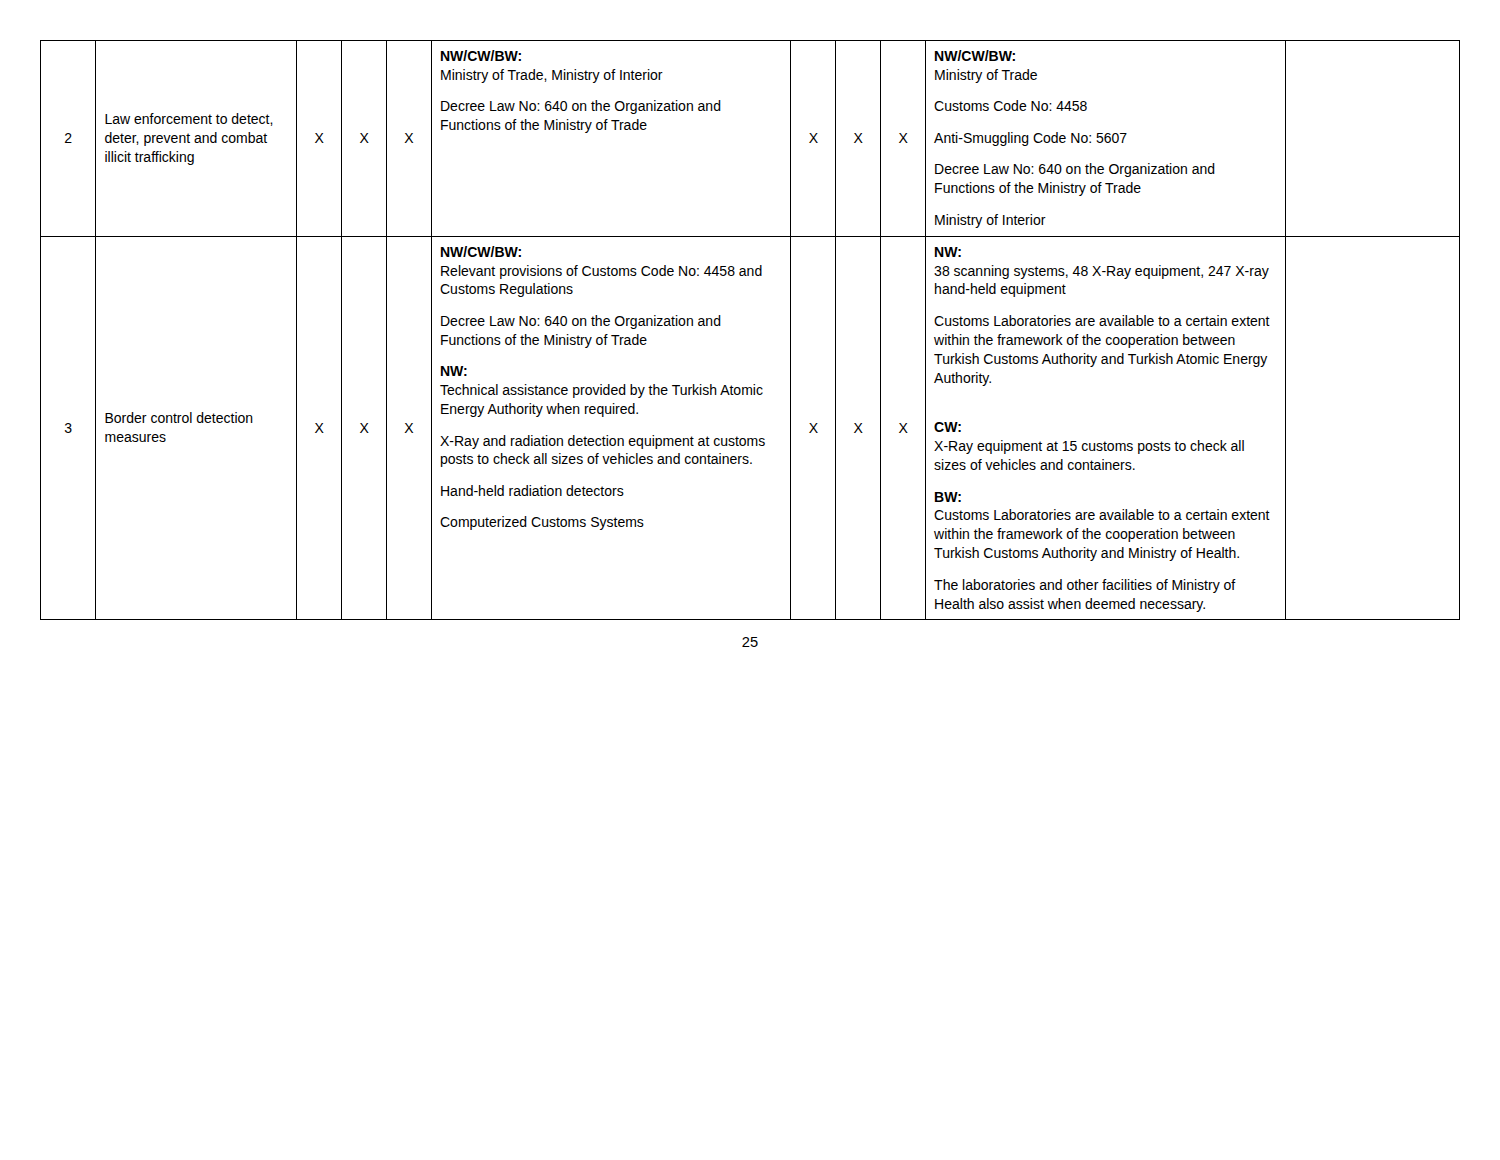| 2 | Law enforcement to detect, deter, prevent and combat illicit trafficking | X | X | X | NW/CW/BW: Ministry of Trade, Ministry of Interior Decree Law No: 640 on the Organization and Functions of the Ministry of Trade | X | X | X | NW/CW/BW: Ministry of Trade Customs Code No: 4458 Anti-Smuggling Code No: 5607 Decree Law No: 640 on the Organization and Functions of the Ministry of Trade Ministry of Interior | |
| 3 | Border control detection measures | X | X | X | NW/CW/BW: Relevant provisions of Customs Code No: 4458 and Customs Regulations Decree Law No: 640 on the Organization and Functions of the Ministry of Trade NW: Technical assistance provided by the Turkish Atomic Energy Authority when required. X-Ray and radiation detection equipment at customs posts to check all sizes of vehicles and containers. Hand-held radiation detectors Computerized Customs Systems | X | X | X | NW: 38 scanning systems, 48 X-Ray equipment, 247 X-ray hand-held equipment Customs Laboratories are available to a certain extent within the framework of the cooperation between Turkish Customs Authority and Turkish Atomic Energy Authority. CW: X-Ray equipment at 15 customs posts to check all sizes of vehicles and containers. BW: Customs Laboratories are available to a certain extent within the framework of the cooperation between Turkish Customs Authority and Ministry of Health. The laboratories and other facilities of Ministry of Health also assist when deemed necessary. | |
25